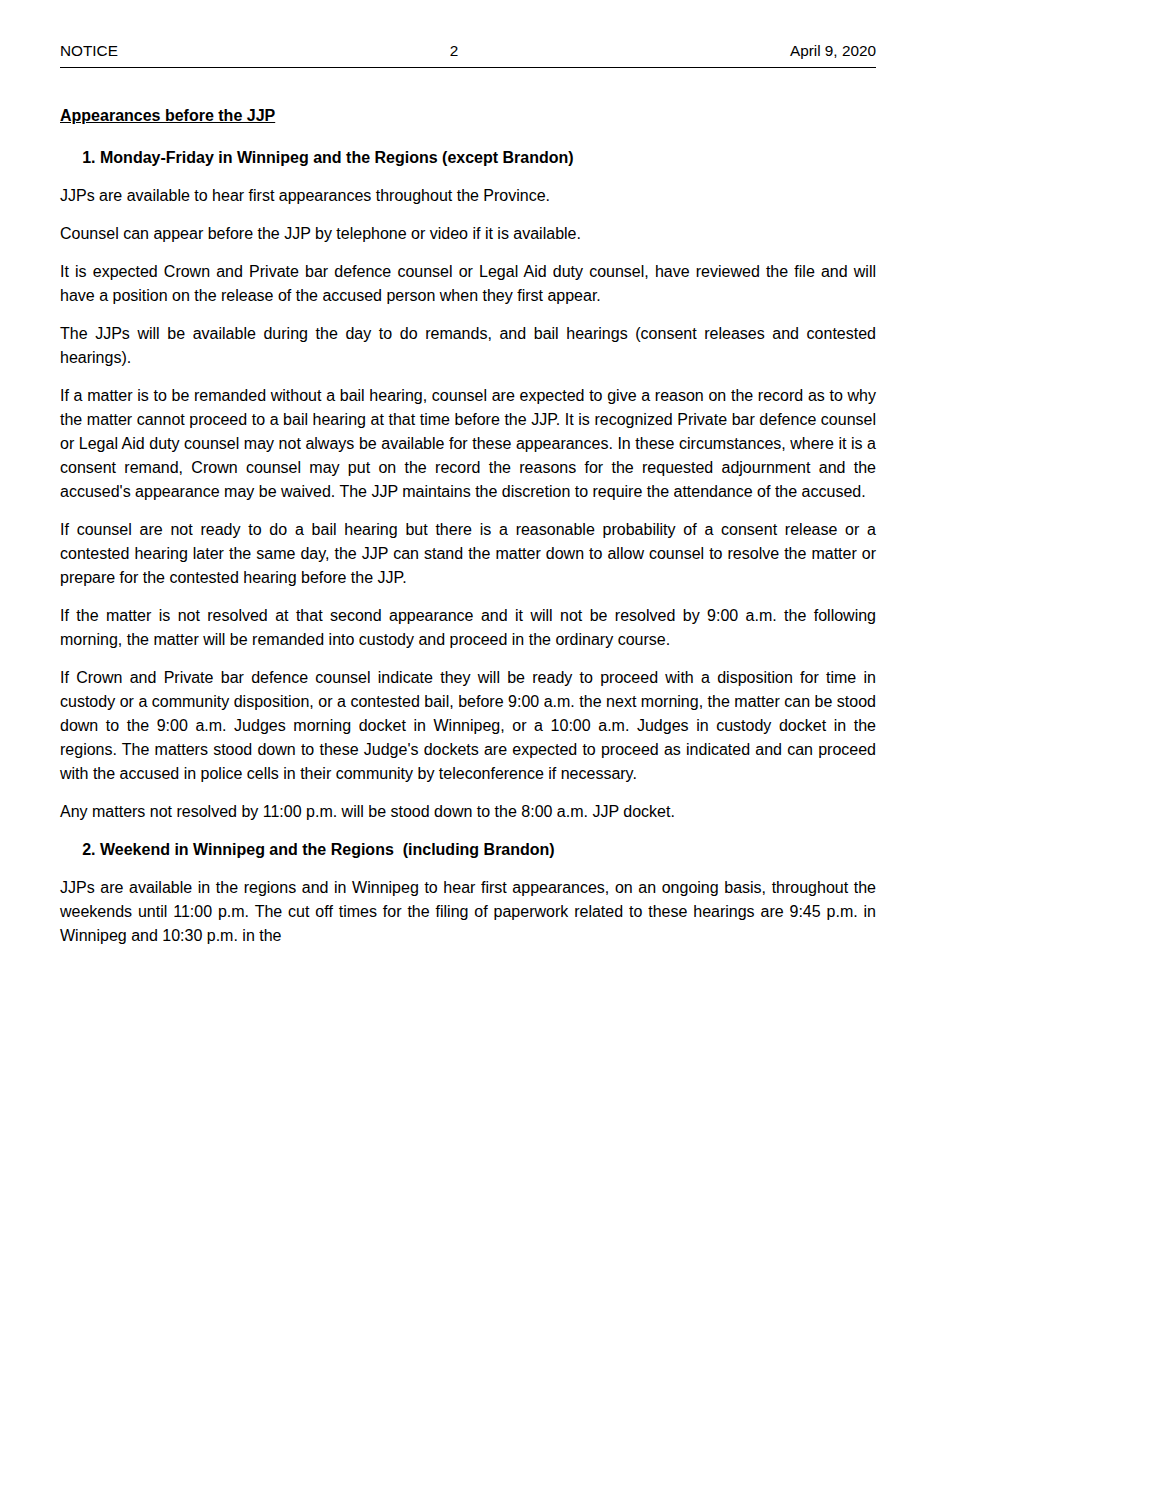NOTICE
2
April 9, 2020
Appearances before the JJP
Monday-Friday in Winnipeg and the Regions (except Brandon)
JJPs are available to hear first appearances throughout the Province.
Counsel can appear before the JJP by telephone or video if it is available.
It is expected Crown and Private bar defence counsel or Legal Aid duty counsel, have reviewed the file and will have a position on the release of the accused person when they first appear.
The JJPs will be available during the day to do remands, and bail hearings (consent releases and contested hearings).
If a matter is to be remanded without a bail hearing, counsel are expected to give a reason on the record as to why the matter cannot proceed to a bail hearing at that time before the JJP. It is recognized Private bar defence counsel or Legal Aid duty counsel may not always be available for these appearances. In these circumstances, where it is a consent remand, Crown counsel may put on the record the reasons for the requested adjournment and the accused's appearance may be waived. The JJP maintains the discretion to require the attendance of the accused.
If counsel are not ready to do a bail hearing but there is a reasonable probability of a consent release or a contested hearing later the same day, the JJP can stand the matter down to allow counsel to resolve the matter or prepare for the contested hearing before the JJP.
If the matter is not resolved at that second appearance and it will not be resolved by 9:00 a.m. the following morning, the matter will be remanded into custody and proceed in the ordinary course.
If Crown and Private bar defence counsel indicate they will be ready to proceed with a disposition for time in custody or a community disposition, or a contested bail, before 9:00 a.m. the next morning, the matter can be stood down to the 9:00 a.m. Judges morning docket in Winnipeg, or a 10:00 a.m. Judges in custody docket in the regions. The matters stood down to these Judge's dockets are expected to proceed as indicated and can proceed with the accused in police cells in their community by teleconference if necessary.
Any matters not resolved by 11:00 p.m. will be stood down to the 8:00 a.m. JJP docket.
Weekend in Winnipeg and the Regions (including Brandon)
JJPs are available in the regions and in Winnipeg to hear first appearances, on an ongoing basis, throughout the weekends until 11:00 p.m. The cut off times for the filing of paperwork related to these hearings are 9:45 p.m. in Winnipeg and 10:30 p.m. in the